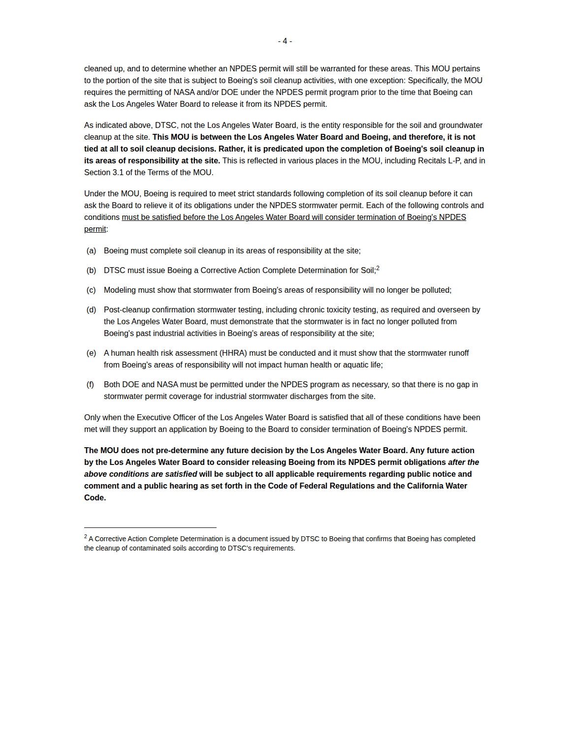- 4 -
cleaned up, and to determine whether an NPDES permit will still be warranted for these areas. This MOU pertains to the portion of the site that is subject to Boeing's soil cleanup activities, with one exception: Specifically, the MOU requires the permitting of NASA and/or DOE under the NPDES permit program prior to the time that Boeing can ask the Los Angeles Water Board to release it from its NPDES permit.
As indicated above, DTSC, not the Los Angeles Water Board, is the entity responsible for the soil and groundwater cleanup at the site. This MOU is between the Los Angeles Water Board and Boeing, and therefore, it is not tied at all to soil cleanup decisions. Rather, it is predicated upon the completion of Boeing's soil cleanup in its areas of responsibility at the site. This is reflected in various places in the MOU, including Recitals L-P, and in Section 3.1 of the Terms of the MOU.
Under the MOU, Boeing is required to meet strict standards following completion of its soil cleanup before it can ask the Board to relieve it of its obligations under the NPDES stormwater permit. Each of the following controls and conditions must be satisfied before the Los Angeles Water Board will consider termination of Boeing's NPDES permit:
(a) Boeing must complete soil cleanup in its areas of responsibility at the site;
(b) DTSC must issue Boeing a Corrective Action Complete Determination for Soil;2
(c) Modeling must show that stormwater from Boeing's areas of responsibility will no longer be polluted;
(d) Post-cleanup confirmation stormwater testing, including chronic toxicity testing, as required and overseen by the Los Angeles Water Board, must demonstrate that the stormwater is in fact no longer polluted from Boeing's past industrial activities in Boeing's areas of responsibility at the site;
(e) A human health risk assessment (HHRA) must be conducted and it must show that the stormwater runoff from Boeing's areas of responsibility will not impact human health or aquatic life;
(f) Both DOE and NASA must be permitted under the NPDES program as necessary, so that there is no gap in stormwater permit coverage for industrial stormwater discharges from the site.
Only when the Executive Officer of the Los Angeles Water Board is satisfied that all of these conditions have been met will they support an application by Boeing to the Board to consider termination of Boeing's NPDES permit.
The MOU does not pre-determine any future decision by the Los Angeles Water Board. Any future action by the Los Angeles Water Board to consider releasing Boeing from its NPDES permit obligations after the above conditions are satisfied will be subject to all applicable requirements regarding public notice and comment and a public hearing as set forth in the Code of Federal Regulations and the California Water Code.
2 A Corrective Action Complete Determination is a document issued by DTSC to Boeing that confirms that Boeing has completed the cleanup of contaminated soils according to DTSC's requirements.